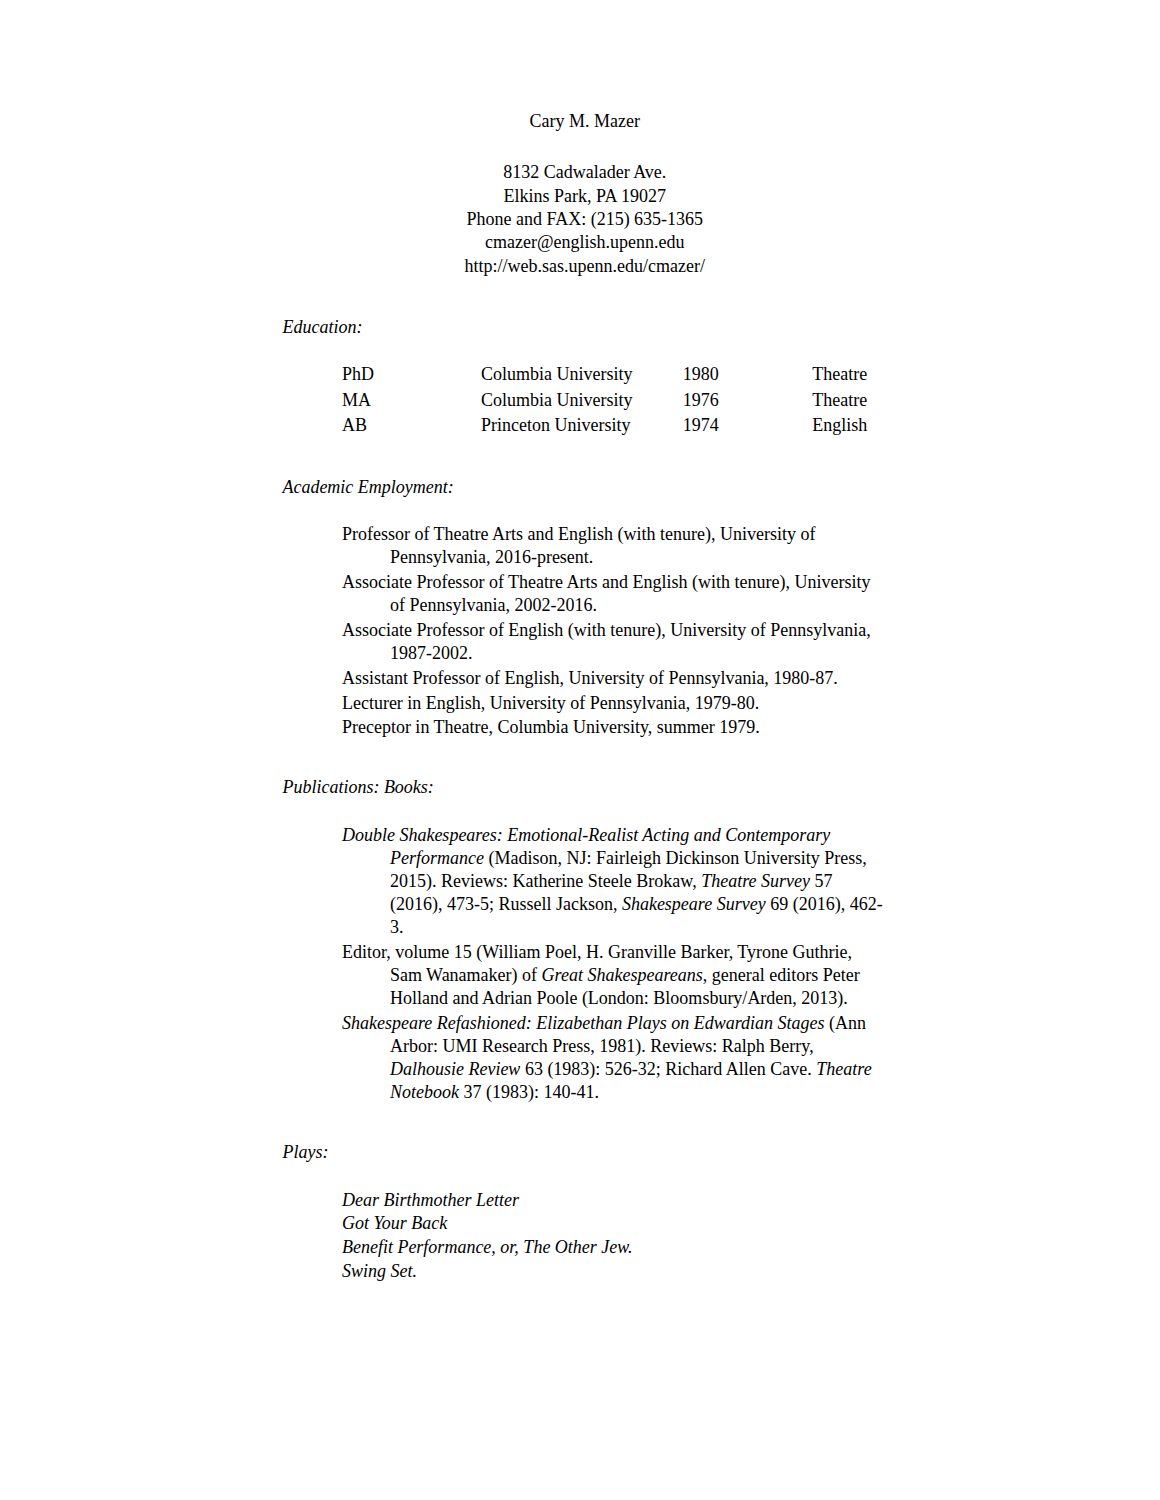Cary M. Mazer
8132 Cadwalader Ave.
Elkins Park, PA 19027
Phone and FAX: (215) 635-1365
cmazer@english.upenn.edu
http://web.sas.upenn.edu/cmazer/
Education:
| PhD | Columbia University | 1980 | Theatre |
| MA | Columbia University | 1976 | Theatre |
| AB | Princeton University | 1974 | English |
Academic Employment:
Professor of Theatre Arts and English (with tenure), University of Pennsylvania, 2016-present.
Associate Professor of Theatre Arts and English (with tenure), University of Pennsylvania, 2002-2016.
Associate Professor of English (with tenure), University of Pennsylvania, 1987-2002.
Assistant Professor of English, University of Pennsylvania, 1980-87.
Lecturer in English, University of Pennsylvania, 1979-80.
Preceptor in Theatre, Columbia University, summer 1979.
Publications: Books:
Double Shakespeares: Emotional-Realist Acting and Contemporary Performance (Madison, NJ: Fairleigh Dickinson University Press, 2015). Reviews: Katherine Steele Brokaw, Theatre Survey 57 (2016), 473-5; Russell Jackson, Shakespeare Survey 69 (2016), 462-3.
Editor, volume 15 (William Poel, H. Granville Barker, Tyrone Guthrie, Sam Wanamaker) of Great Shakespeareans, general editors Peter Holland and Adrian Poole (London: Bloomsbury/Arden, 2013).
Shakespeare Refashioned: Elizabethan Plays on Edwardian Stages (Ann Arbor: UMI Research Press, 1981). Reviews: Ralph Berry, Dalhousie Review 63 (1983): 526-32; Richard Allen Cave. Theatre Notebook 37 (1983): 140-41.
Plays:
Dear Birthmother Letter
Got Your Back
Benefit Performance, or, The Other Jew.
Swing Set.